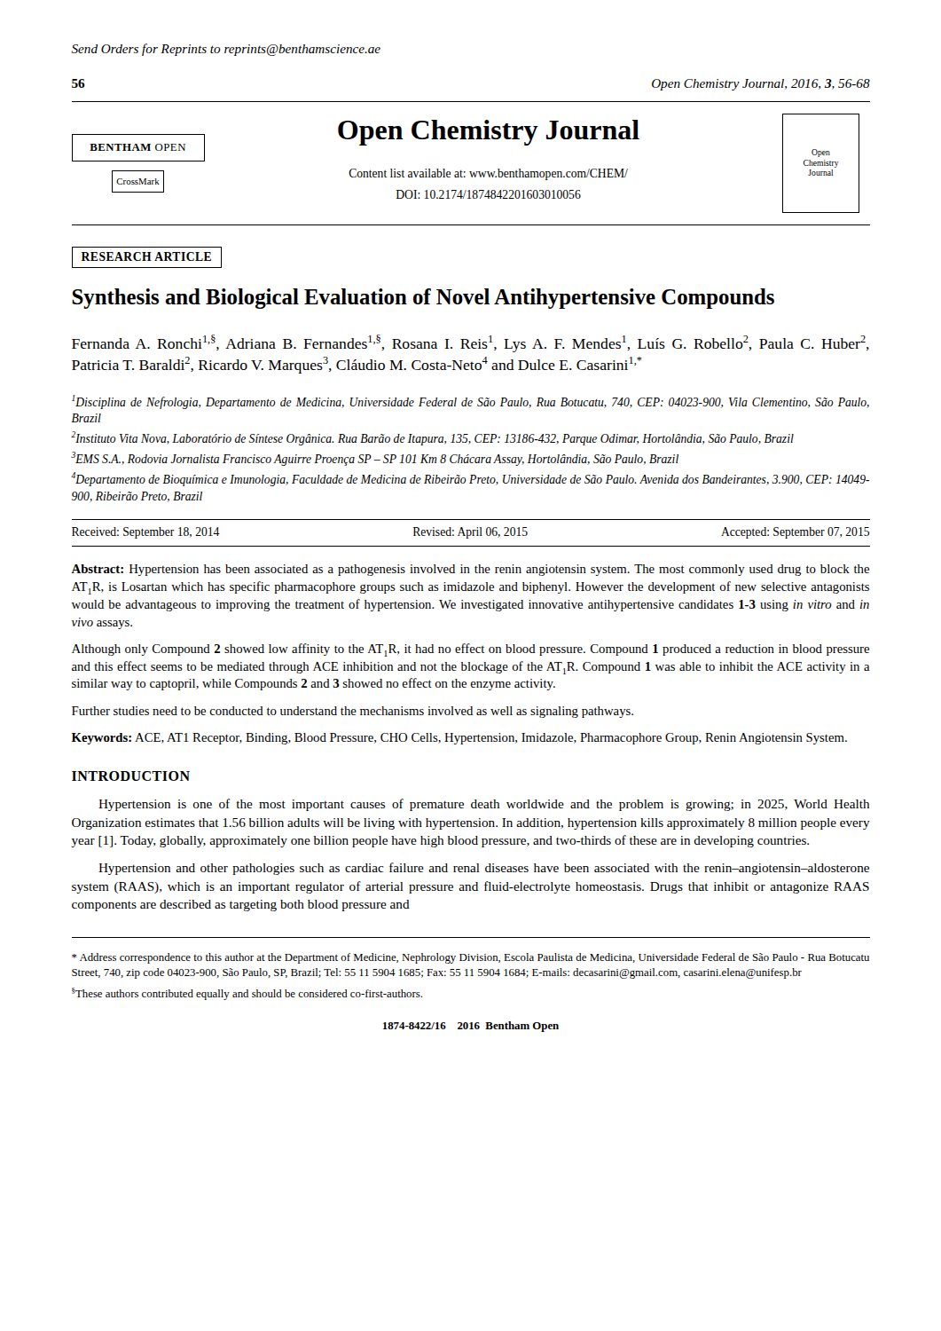Send Orders for Reprints to reprints@benthamscience.ae
56 Open Chemistry Journal, 2016, 3, 56-68
BENTHAM OPEN
CrossMark
Open Chemistry Journal
Content list available at: www.benthamopen.com/CHEM/
DOI: 10.2174/1874842201603010056
Open
Chemistry
Journal
RESEARCH ARTICLE
Synthesis and Biological Evaluation of Novel Antihypertensive Compounds
Fernanda A. Ronchi1,§, Adriana B. Fernandes1,§, Rosana I. Reis1, Lys A. F. Mendes1, Luís G. Robello2, Paula C. Huber2, Patricia T. Baraldi2, Ricardo V. Marques3, Cláudio M. Costa-Neto4 and Dulce E. Casarini1,*
1Disciplina de Nefrologia, Departamento de Medicina, Universidade Federal de São Paulo, Rua Botucatu, 740, CEP: 04023-900, Vila Clementino, São Paulo, Brazil
2Instituto Vita Nova, Laboratório de Síntese Orgânica. Rua Barão de Itapura, 135, CEP: 13186-432, Parque Odimar, Hortolândia, São Paulo, Brazil
3EMS S.A., Rodovia Jornalista Francisco Aguirre Proença SP – SP 101 Km 8 Chácara Assay, Hortolândia, São Paulo, Brazil
4Departamento de Bioquímica e Imunologia, Faculdade de Medicina de Ribeirão Preto, Universidade de São Paulo. Avenida dos Bandeirantes, 3.900, CEP: 14049-900, Ribeirão Preto, Brazil
Received: September 18, 2014 Revised: April 06, 2015 Accepted: September 07, 2015
Abstract: Hypertension has been associated as a pathogenesis involved in the renin angiotensin system. The most commonly used drug to block the AT1R, is Losartan which has specific pharmacophore groups such as imidazole and biphenyl. However the development of new selective antagonists would be advantageous to improving the treatment of hypertension. We investigated innovative antihypertensive candidates 1-3 using in vitro and in vivo assays.
Although only Compound 2 showed low affinity to the AT1R, it had no effect on blood pressure. Compound 1 produced a reduction in blood pressure and this effect seems to be mediated through ACE inhibition and not the blockage of the AT1R. Compound 1 was able to inhibit the ACE activity in a similar way to captopril, while Compounds 2 and 3 showed no effect on the enzyme activity.
Further studies need to be conducted to understand the mechanisms involved as well as signaling pathways.
Keywords: ACE, AT1 Receptor, Binding, Blood Pressure, CHO Cells, Hypertension, Imidazole, Pharmacophore Group, Renin Angiotensin System.
INTRODUCTION
Hypertension is one of the most important causes of premature death worldwide and the problem is growing; in 2025, World Health Organization estimates that 1.56 billion adults will be living with hypertension. In addition, hypertension kills approximately 8 million people every year [1]. Today, globally, approximately one billion people have high blood pressure, and two-thirds of these are in developing countries.
Hypertension and other pathologies such as cardiac failure and renal diseases have been associated with the renin–angiotensin–aldosterone system (RAAS), which is an important regulator of arterial pressure and fluid-electrolyte homeostasis. Drugs that inhibit or antagonize RAAS components are described as targeting both blood pressure and
* Address correspondence to this author at the Department of Medicine, Nephrology Division, Escola Paulista de Medicina, Universidade Federal de São Paulo - Rua Botucatu Street, 740, zip code 04023-900, São Paulo, SP, Brazil; Tel: 55 11 5904 1685; Fax: 55 11 5904 1684; E-mails: decasarini@gmail.com, casarini.elena@unifesp.br
§These authors contributed equally and should be considered co-first-authors.
1874-8422/16 2016 Bentham Open